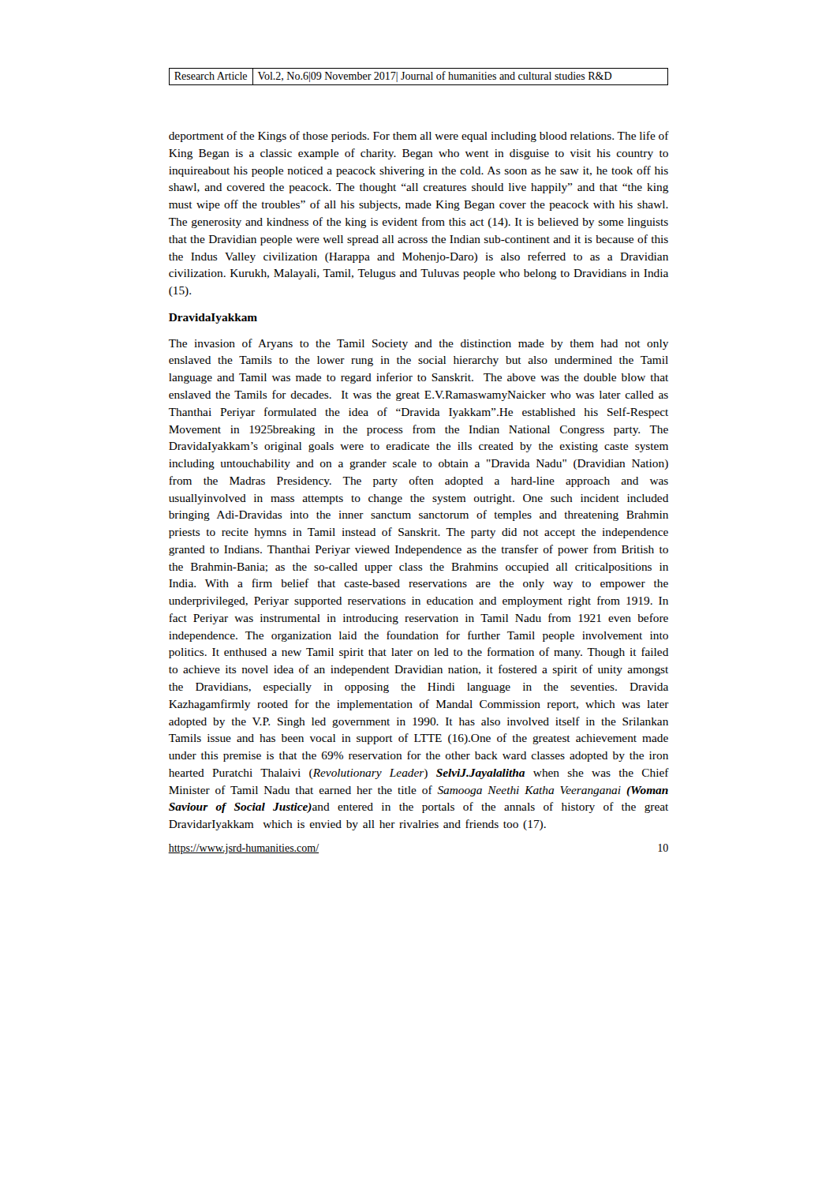Research Article
Vol.2, No.6|09 November 2017| Journal of humanities and cultural studies R&D
deportment of the Kings of those periods. For them all were equal including blood relations. The life of King Began is a classic example of charity. Began who went in disguise to visit his country to inquireabout his people noticed a peacock shivering in the cold. As soon as he saw it, he took off his shawl, and covered the peacock. The thought “all creatures should live happily” and that “the king must wipe off the troubles” of all his subjects, made King Began cover the peacock with his shawl. The generosity and kindness of the king is evident from this act (14). It is believed by some linguists that the Dravidian people were well spread all across the Indian sub-continent and it is because of this the Indus Valley civilization (Harappa and Mohenjo-Daro) is also referred to as a Dravidian civilization. Kurukh, Malayali, Tamil, Telugus and Tuluvas people who belong to Dravidians in India (15).
DravidaIyakkam
The invasion of Aryans to the Tamil Society and the distinction made by them had not only enslaved the Tamils to the lower rung in the social hierarchy but also undermined the Tamil language and Tamil was made to regard inferior to Sanskrit. The above was the double blow that enslaved the Tamils for decades. It was the great E.V.RamaswamyNaicker who was later called as Thanthai Periyar formulated the idea of “Dravida Iyakkam”.He established his Self-Respect Movement in 1925breaking in the process from the Indian National Congress party. The DravidaIyakkam’s original goals were to eradicate the ills created by the existing caste system including untouchability and on a grander scale to obtain a "Dravida Nadu" (Dravidian Nation) from the Madras Presidency. The party often adopted a hard-line approach and was usuallyinvolved in mass attempts to change the system outright. One such incident included bringing Adi-Dravidas into the inner sanctum sanctorum of temples and threatening Brahmin priests to recite hymns in Tamil instead of Sanskrit. The party did not accept the independence granted to Indians. Thanthai Periyar viewed Independence as the transfer of power from British to the Brahmin-Bania; as the so-called upper class the Brahmins occupied all criticalpositions in India. With a firm belief that caste-based reservations are the only way to empower the underprivileged, Periyar supported reservations in education and employment right from 1919. In fact Periyar was instrumental in introducing reservation in Tamil Nadu from 1921 even before independence. The organization laid the foundation for further Tamil people involvement into politics. It enthused a new Tamil spirit that later on led to the formation of many. Though it failed to achieve its novel idea of an independent Dravidian nation, it fostered a spirit of unity amongst the Dravidians, especially in opposing the Hindi language in the seventies. Dravida Kazhagamfirmly rooted for the implementation of Mandal Commission report, which was later adopted by the V.P. Singh led government in 1990. It has also involved itself in the Srilankan Tamils issue and has been vocal in support of LTTE (16).One of the greatest achievement made under this premise is that the 69% reservation for the other back ward classes adopted by the iron hearted Puratchi Thalaivi (Revolutionary Leader) SelviJ.Jayalalitha when she was the Chief Minister of Tamil Nadu that earned her the title of Samooga Neethi Katha Veeranganai (Woman Saviour of Social Justice) and entered in the portals of the annals of history of the great DravidarIyakkam which is envied by all her rivalries and friends too (17).
https://www.jsrd-humanities.com/ 10